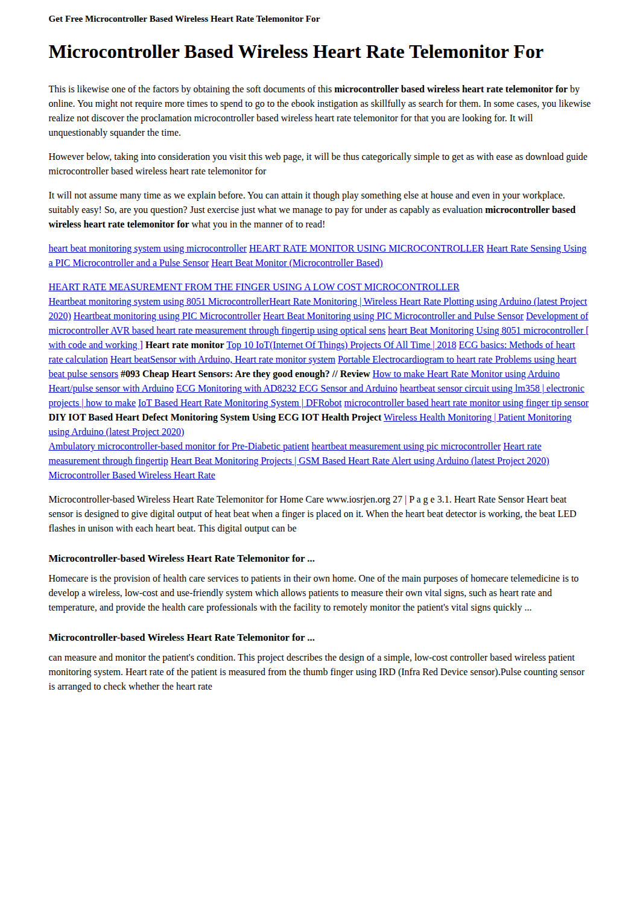Get Free Microcontroller Based Wireless Heart Rate Telemonitor For
Microcontroller Based Wireless Heart Rate Telemonitor For
This is likewise one of the factors by obtaining the soft documents of this microcontroller based wireless heart rate telemonitor for by online. You might not require more times to spend to go to the ebook instigation as skillfully as search for them. In some cases, you likewise realize not discover the proclamation microcontroller based wireless heart rate telemonitor for that you are looking for. It will unquestionably squander the time.
However below, taking into consideration you visit this web page, it will be thus categorically simple to get as with ease as download guide microcontroller based wireless heart rate telemonitor for
It will not assume many time as we explain before. You can attain it though play something else at house and even in your workplace. suitably easy! So, are you question? Just exercise just what we manage to pay for under as capably as evaluation microcontroller based wireless heart rate telemonitor for what you in the manner of to read!
heart beat monitoring system using microcontroller HEART RATE MONITOR USING MICROCONTROLLER Heart Rate Sensing Using a PIC Microcontroller and a Pulse Sensor Heart Beat Monitor (Microcontroller Based)
HEART RATE MEASUREMENT FROM THE FINGER USING A LOW COST MICROCONTROLLER
Heartbeat monitoring system using 8051 Microcontroller Heart Rate Monitoring | Wireless Heart Rate Plotting using Arduino (latest Project 2020) Heartbeat monitoring using PIC Microcontroller Heart Beat Monitoring using PIC Microcontroller and Pulse Sensor Development of microcontroller AVR based heart rate measurement through fingertip using optical sens heart Beat Monitoring Using 8051 microcontroller [ with code and working ] Heart rate monitor Top 10 IoT(Internet Of Things) Projects Of All Time | 2018 ECG basics: Methods of heart rate calculation Heart beatSensor with Arduino, Heart rate monitor system Portable Electrocardiogram to heart rate Problems using heart beat pulse sensors #093 Cheap Heart Sensors: Are they good enough? // Review How to make Heart Rate Monitor using Arduino Heart/pulse sensor with Arduino ECG Monitoring with AD8232 ECG Sensor and Arduino heartbeat sensor circuit using lm358 | electronic projects | how to make IoT Based Heart Rate Monitoring System | DFRobot microcontroller based heart rate monitor using finger tip sensor DIY IOT Based Heart Defect Monitoring System Using ECG IOT Health Project Wireless Health Monitoring | Patient Monitoring using Arduino (latest Project 2020)
Ambulatory microcontroller-based monitor for Pre-Diabetic patient heartbeat measurement using pic microcontroller Heart rate measurement through fingertip Heart Beat Monitoring Projects | GSM Based Heart Rate Alert using Arduino (latest Project 2020) Microcontroller Based Wireless Heart Rate
Microcontroller-based Wireless Heart Rate Telemonitor for Home Care www.iosrjen.org 27 | P a g e 3.1. Heart Rate Sensor Heart beat sensor is designed to give digital output of heat beat when a finger is placed on it. When the heart beat detector is working, the beat LED flashes in unison with each heart beat. This digital output can be
Microcontroller-based Wireless Heart Rate Telemonitor for ...
Homecare is the provision of health care services to patients in their own home. One of the main purposes of homecare telemedicine is to develop a wireless, low-cost and use-friendly system which allows patients to measure their own vital signs, such as heart rate and temperature, and provide the health care professionals with the facility to remotely monitor the patient's vital signs quickly ...
Microcontroller-based Wireless Heart Rate Telemonitor for ...
can measure and monitor the patient's condition. This project describes the design of a simple, low-cost controller based wireless patient monitoring system. Heart rate of the patient is measured from the thumb finger using IRD (Infra Red Device sensor).Pulse counting sensor is arranged to check whether the heart rate